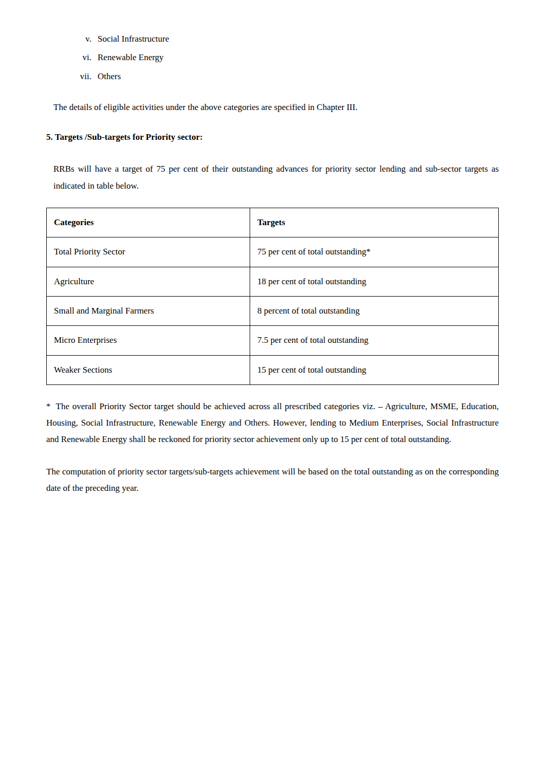v. Social Infrastructure
vi. Renewable Energy
vii. Others
The details of eligible activities under the above categories are specified in Chapter III.
5. Targets /Sub-targets for Priority sector:
RRBs will have a target of 75 per cent of their outstanding advances for priority sector lending and sub-sector targets as indicated in table below.
| Categories | Targets |
| --- | --- |
| Total Priority Sector | 75 per cent of total outstanding* |
| Agriculture | 18 per cent of total outstanding |
| Small and Marginal Farmers | 8 percent of total outstanding |
| Micro Enterprises | 7.5 per cent of total outstanding |
| Weaker Sections | 15 per cent of total outstanding |
*The overall Priority Sector target should be achieved across all prescribed categories viz. – Agriculture, MSME, Education, Housing, Social Infrastructure, Renewable Energy and Others. However, lending to Medium Enterprises, Social Infrastructure and Renewable Energy shall be reckoned for priority sector achievement only up to 15 per cent of total outstanding.
The computation of priority sector targets/sub-targets achievement will be based on the total outstanding as on the corresponding date of the preceding year.